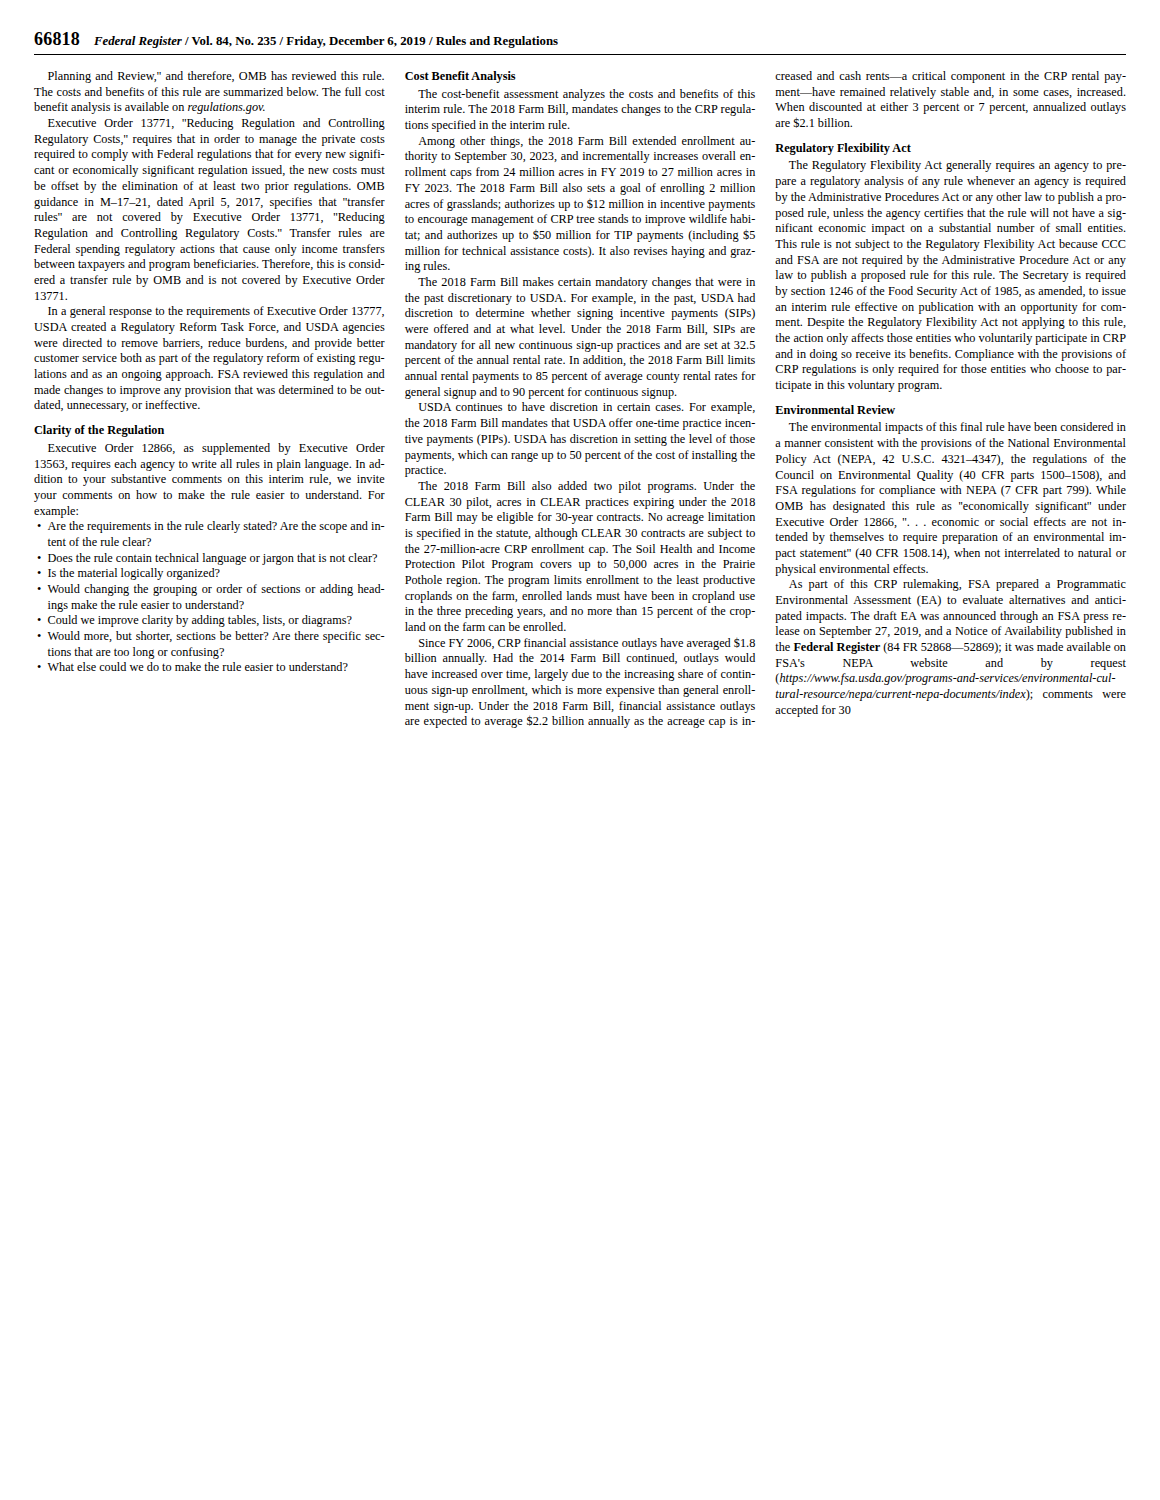66818 Federal Register / Vol. 84, No. 235 / Friday, December 6, 2019 / Rules and Regulations
Planning and Review,'' and therefore, OMB has reviewed this rule. The costs and benefits of this rule are summarized below. The full cost benefit analysis is available on regulations.gov.
Executive Order 13771, ''Reducing Regulation and Controlling Regulatory Costs,'' requires that in order to manage the private costs required to comply with Federal regulations that for every new significant or economically significant regulation issued, the new costs must be offset by the elimination of at least two prior regulations. OMB guidance in M–17–21, dated April 5, 2017, specifies that ''transfer rules'' are not covered by Executive Order 13771, ''Reducing Regulation and Controlling Regulatory Costs.'' Transfer rules are Federal spending regulatory actions that cause only income transfers between taxpayers and program beneficiaries. Therefore, this is considered a transfer rule by OMB and is not covered by Executive Order 13771.
In a general response to the requirements of Executive Order 13777, USDA created a Regulatory Reform Task Force, and USDA agencies were directed to remove barriers, reduce burdens, and provide better customer service both as part of the regulatory reform of existing regulations and as an ongoing approach. FSA reviewed this regulation and made changes to improve any provision that was determined to be outdated, unnecessary, or ineffective.
Clarity of the Regulation
Executive Order 12866, as supplemented by Executive Order 13563, requires each agency to write all rules in plain language. In addition to your substantive comments on this interim rule, we invite your comments on how to make the rule easier to understand. For example:
Are the requirements in the rule clearly stated? Are the scope and intent of the rule clear?
Does the rule contain technical language or jargon that is not clear?
Is the material logically organized?
Would changing the grouping or order of sections or adding headings make the rule easier to understand?
Could we improve clarity by adding tables, lists, or diagrams?
Would more, but shorter, sections be better? Are there specific sections that are too long or confusing?
What else could we do to make the rule easier to understand?
Cost Benefit Analysis
The cost-benefit assessment analyzes the costs and benefits of this interim rule. The 2018 Farm Bill, mandates changes to the CRP regulations specified in the interim rule.
Among other things, the 2018 Farm Bill extended enrollment authority to September 30, 2023, and incrementally increases overall enrollment caps from 24 million acres in FY 2019 to 27 million acres in FY 2023. The 2018 Farm Bill also sets a goal of enrolling 2 million acres of grasslands; authorizes up to $12 million in incentive payments to encourage management of CRP tree stands to improve wildlife habitat; and authorizes up to $50 million for TIP payments (including $5 million for technical assistance costs). It also revises haying and grazing rules.
The 2018 Farm Bill makes certain mandatory changes that were in the past discretionary to USDA. For example, in the past, USDA had discretion to determine whether signing incentive payments (SIPs) were offered and at what level. Under the 2018 Farm Bill, SIPs are mandatory for all new continuous sign-up practices and are set at 32.5 percent of the annual rental rate. In addition, the 2018 Farm Bill limits annual rental payments to 85 percent of average county rental rates for general signup and to 90 percent for continuous signup.
USDA continues to have discretion in certain cases. For example, the 2018 Farm Bill mandates that USDA offer one-time practice incentive payments (PIPs). USDA has discretion in setting the level of those payments, which can range up to 50 percent of the cost of installing the practice.
The 2018 Farm Bill also added two pilot programs. Under the CLEAR 30 pilot, acres in CLEAR practices expiring under the 2018 Farm Bill may be eligible for 30-year contracts. No acreage limitation is specified in the statute, although CLEAR 30 contracts are subject to the 27-million-acre CRP enrollment cap. The Soil Health and Income Protection Pilot Program covers up to 50,000 acres in the Prairie Pothole region. The program limits enrollment to the least productive croplands on the farm, enrolled lands must have been in cropland use in the three preceding years, and no more than 15 percent of the cropland on the farm can be enrolled.
Since FY 2006, CRP financial assistance outlays have averaged $1.8 billion annually. Had the 2014 Farm Bill continued, outlays would have increased over time, largely due to the increasing share of continuous sign-up enrollment, which is more expensive than general enrollment sign-up. Under the 2018 Farm Bill, financial assistance outlays are expected to average $2.2 billion annually as the acreage cap is increased and cash rents—a critical component in the CRP rental payment—have remained relatively stable and, in some cases, increased. When discounted at either 3 percent or 7 percent, annualized outlays are $2.1 billion.
Regulatory Flexibility Act
The Regulatory Flexibility Act generally requires an agency to prepare a regulatory analysis of any rule whenever an agency is required by the Administrative Procedures Act or any other law to publish a proposed rule, unless the agency certifies that the rule will not have a significant economic impact on a substantial number of small entities. This rule is not subject to the Regulatory Flexibility Act because CCC and FSA are not required by the Administrative Procedure Act or any law to publish a proposed rule for this rule. The Secretary is required by section 1246 of the Food Security Act of 1985, as amended, to issue an interim rule effective on publication with an opportunity for comment. Despite the Regulatory Flexibility Act not applying to this rule, the action only affects those entities who voluntarily participate in CRP and in doing so receive its benefits. Compliance with the provisions of CRP regulations is only required for those entities who choose to participate in this voluntary program.
Environmental Review
The environmental impacts of this final rule have been considered in a manner consistent with the provisions of the National Environmental Policy Act (NEPA, 42 U.S.C. 4321–4347), the regulations of the Council on Environmental Quality (40 CFR parts 1500–1508), and FSA regulations for compliance with NEPA (7 CFR part 799). While OMB has designated this rule as ''economically significant'' under Executive Order 12866, ''. . . economic or social effects are not intended by themselves to require preparation of an environmental impact statement'' (40 CFR 1508.14), when not interrelated to natural or physical environmental effects.
As part of this CRP rulemaking, FSA prepared a Programmatic Environmental Assessment (EA) to evaluate alternatives and anticipated impacts. The draft EA was announced through an FSA press release on September 27, 2019, and a Notice of Availability published in the Federal Register (84 FR 52868—52869); it was made available on FSA's NEPA website and by request (https://www.fsa.usda.gov/programs-and-services/environmental-cultural-resource/nepa/current-nepa-documents/index); comments were accepted for 30